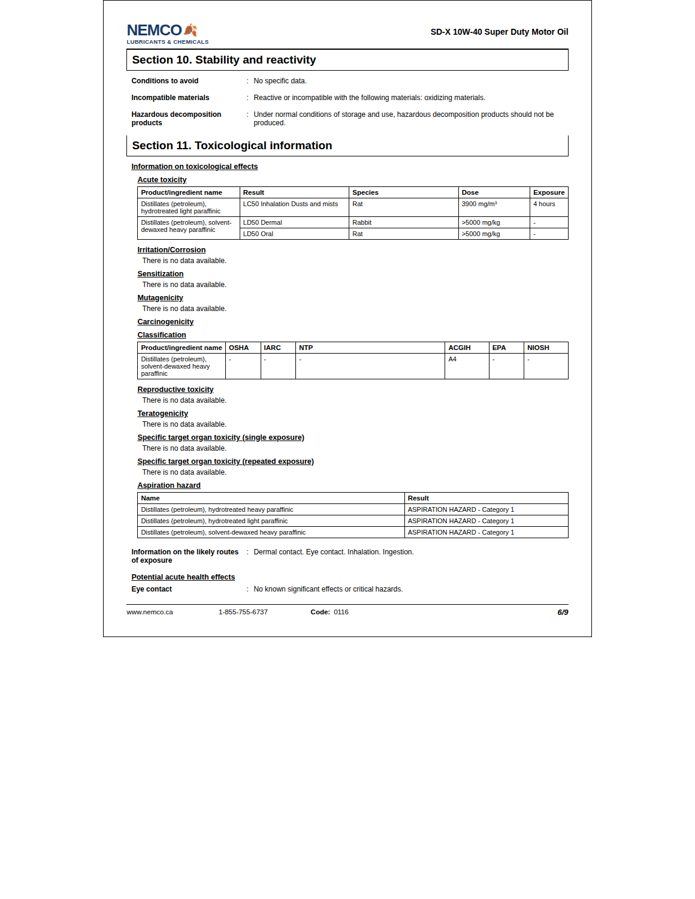NEMCO🍂
LUBRICANTS & CHEMICALS
SD-X 10W-40 Super Duty Motor Oil
Section 10. Stability and reactivity
Conditions to avoid
:
No specific data.
Incompatible materials
:
Reactive or incompatible with the following materials: oxidizing materials.
Hazardous decomposition products
:
Under normal conditions of storage and use, hazardous decomposition products should not be produced.
Section 11. Toxicological information
Information on toxicological effects
Acute toxicity
| Product/ingredient name | Result | Species | Dose | Exposure |
| --- | --- | --- | --- | --- |
| Distillates (petroleum), hydrotreated light paraffinic | LC50 Inhalation Dusts and mists | Rat | 3900 mg/m³ | 4 hours |
| Distillates (petroleum), solvent-dewaxed heavy paraffinic | LD50 Dermal | Rabbit | >5000 mg/kg | - |
| LD50 Oral | Rat | >5000 mg/kg | - |
Irritation/Corrosion
There is no data available.
Sensitization
There is no data available.
Mutagenicity
There is no data available.
Carcinogenicity
Classification
| Product/ingredient name | OSHA | IARC | NTP | ACGIH | EPA | NIOSH |
| --- | --- | --- | --- | --- | --- | --- |
| Distillates (petroleum), solvent-dewaxed heavy paraffinic | - | - | - | A4 | - | - |
Reproductive toxicity
There is no data available.
Teratogenicity
There is no data available.
Specific target organ toxicity (single exposure)
There is no data available.
Specific target organ toxicity (repeated exposure)
There is no data available.
Aspiration hazard
| Name | Result |
| --- | --- |
| Distillates (petroleum), hydrotreated heavy paraffinic | ASPIRATION HAZARD - Category 1 |
| Distillates (petroleum), hydrotreated light paraffinic | ASPIRATION HAZARD - Category 1 |
| Distillates (petroleum), solvent-dewaxed heavy paraffinic | ASPIRATION HAZARD - Category 1 |
Information on the likely routes of exposure
:
Dermal contact. Eye contact. Inhalation. Ingestion.
Potential acute health effects
Eye contact
:
No known significant effects or critical hazards.
www.nemco.ca
1-855-755-6737
Code: 0116
6/9